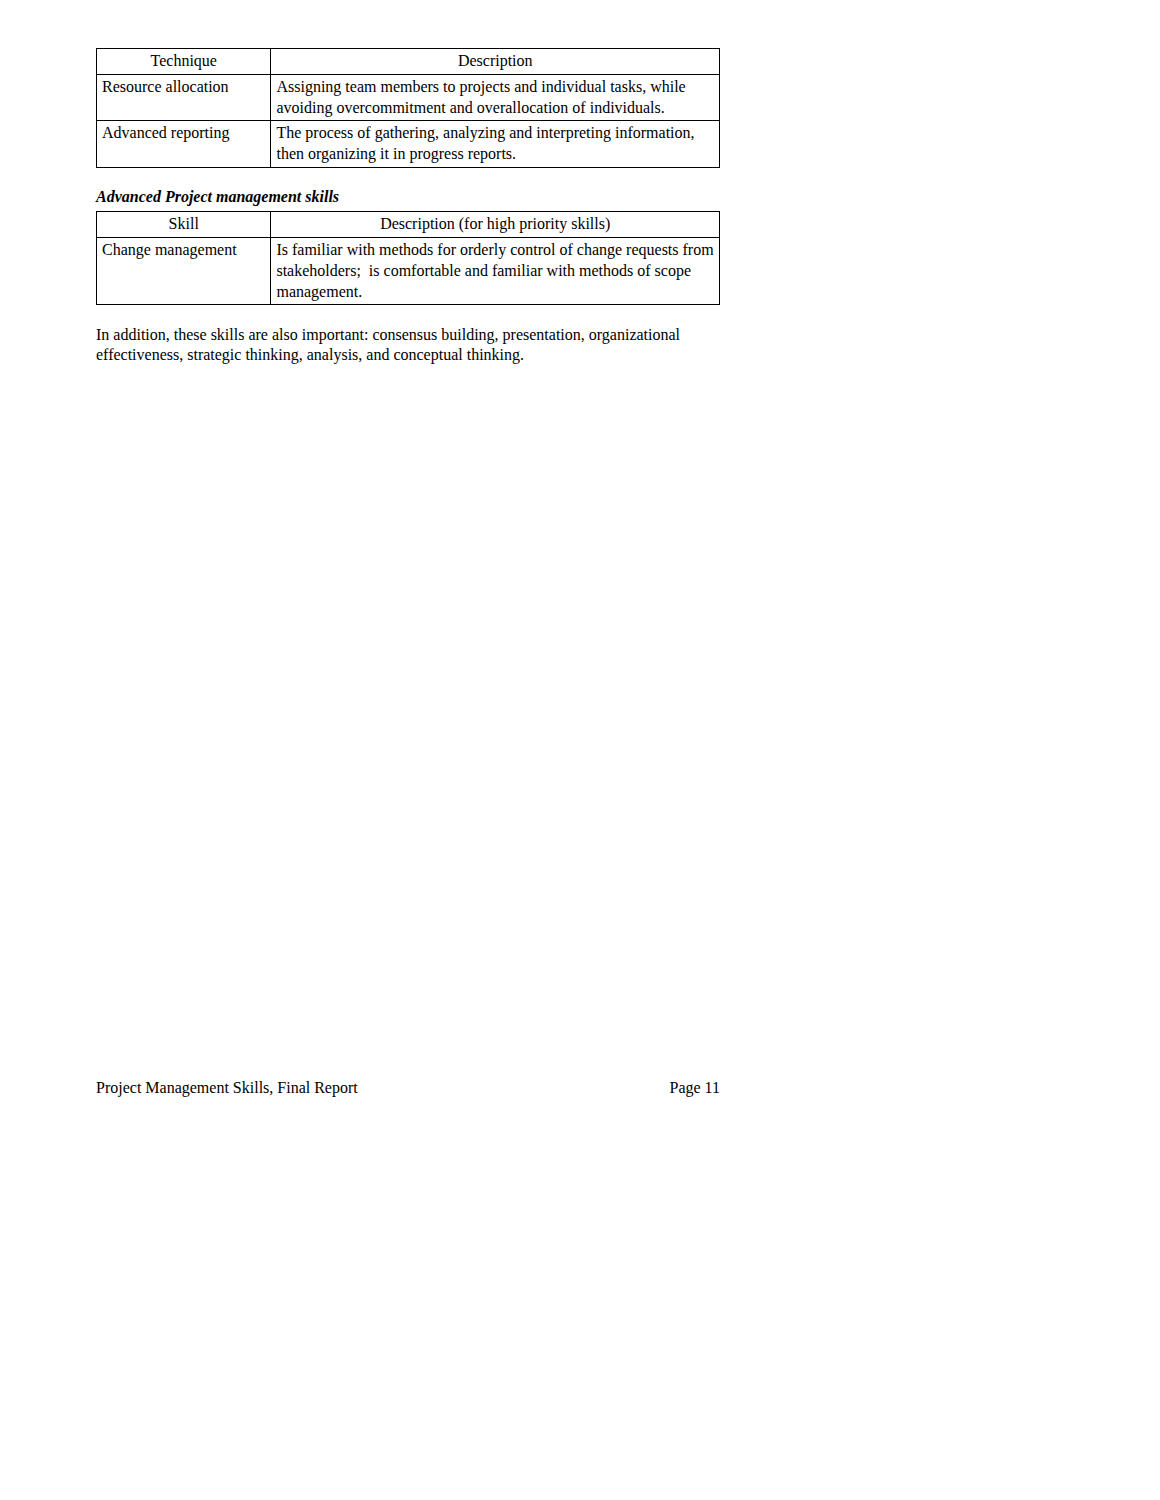| Technique | Description |
| --- | --- |
| Resource allocation | Assigning team members to projects and individual tasks, while avoiding overcommitment and overallocation of individuals. |
| Advanced reporting | The process of gathering, analyzing and interpreting information, then organizing it in progress reports. |
Advanced Project management skills
| Skill | Description (for high priority skills) |
| --- | --- |
| Change management | Is familiar with methods for orderly control of change requests from stakeholders; is comfortable and familiar with methods of scope management. |
In addition, these skills are also important: consensus building, presentation, organizational effectiveness, strategic thinking, analysis, and conceptual thinking.
Project Management Skills, Final Report Page 11